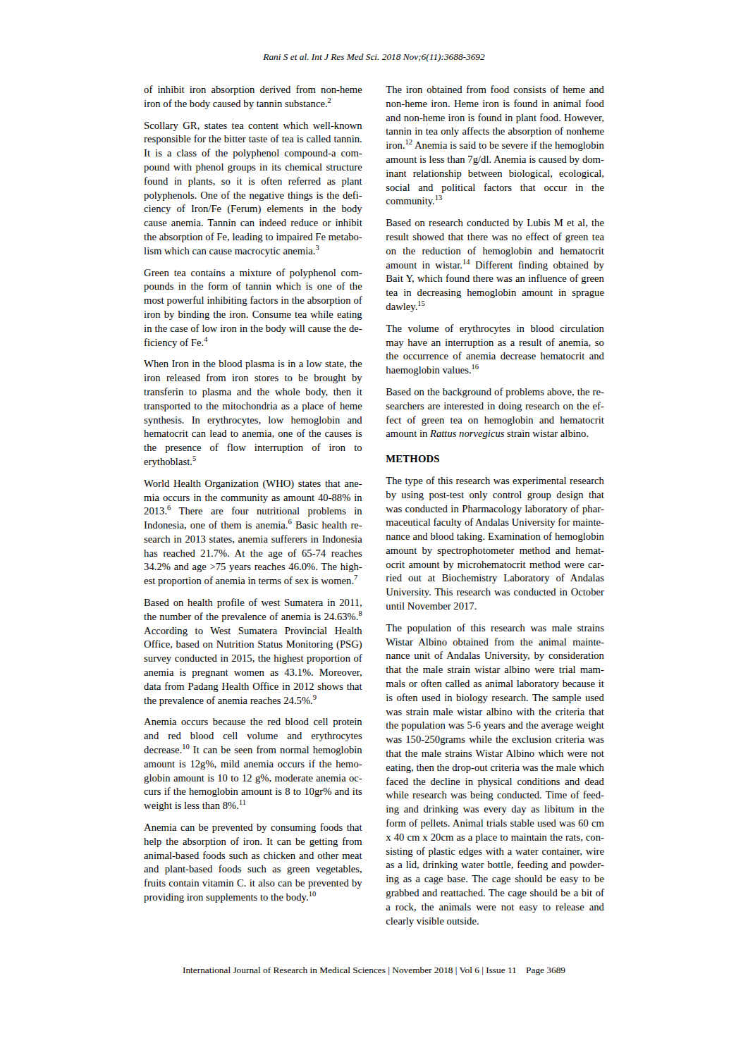Rani S et al. Int J Res Med Sci. 2018 Nov;6(11):3688-3692
of inhibit iron absorption derived from non-heme iron of the body caused by tannin substance.2
Scollary GR, states tea content which well-known responsible for the bitter taste of tea is called tannin. It is a class of the polyphenol compound-a compound with phenol groups in its chemical structure found in plants, so it is often referred as plant polyphenols. One of the negative things is the deficiency of Iron/Fe (Ferum) elements in the body cause anemia. Tannin can indeed reduce or inhibit the absorption of Fe, leading to impaired Fe metabolism which can cause macrocytic anemia.3
Green tea contains a mixture of polyphenol compounds in the form of tannin which is one of the most powerful inhibiting factors in the absorption of iron by binding the iron. Consume tea while eating in the case of low iron in the body will cause the deficiency of Fe.4
When Iron in the blood plasma is in a low state, the iron released from iron stores to be brought by transferin to plasma and the whole body, then it transported to the mitochondria as a place of heme synthesis. In erythrocytes, low hemoglobin and hematocrit can lead to anemia, one of the causes is the presence of flow interruption of iron to erythoblast.5
World Health Organization (WHO) states that anemia occurs in the community as amount 40-88% in 2013.6 There are four nutritional problems in Indonesia, one of them is anemia.6 Basic health research in 2013 states, anemia sufferers in Indonesia has reached 21.7%. At the age of 65-74 reaches 34.2% and age >75 years reaches 46.0%. The highest proportion of anemia in terms of sex is women.7
Based on health profile of west Sumatera in 2011, the number of the prevalence of anemia is 24.63%.8 According to West Sumatera Provincial Health Office, based on Nutrition Status Monitoring (PSG) survey conducted in 2015, the highest proportion of anemia is pregnant women as 43.1%. Moreover, data from Padang Health Office in 2012 shows that the prevalence of anemia reaches 24.5%.9
Anemia occurs because the red blood cell protein and red blood cell volume and erythrocytes decrease.10 It can be seen from normal hemoglobin amount is 12g%, mild anemia occurs if the hemoglobin amount is 10 to 12 g%, moderate anemia occurs if the hemoglobin amount is 8 to 10gr% and its weight is less than 8%.11
Anemia can be prevented by consuming foods that help the absorption of iron. It can be getting from animal-based foods such as chicken and other meat and plant-based foods such as green vegetables, fruits contain vitamin C. it also can be prevented by providing iron supplements to the body.10
The iron obtained from food consists of heme and non-heme iron. Heme iron is found in animal food and non-heme iron is found in plant food. However, tannin in tea only affects the absorption of nonheme iron.12 Anemia is said to be severe if the hemoglobin amount is less than 7g/dl. Anemia is caused by dominant relationship between biological, ecological, social and political factors that occur in the community.13
Based on research conducted by Lubis M et al, the result showed that there was no effect of green tea on the reduction of hemoglobin and hematocrit amount in wistar.14 Different finding obtained by Bait Y, which found there was an influence of green tea in decreasing hemoglobin amount in sprague dawley.15
The volume of erythrocytes in blood circulation may have an interruption as a result of anemia, so the occurrence of anemia decrease hematocrit and haemoglobin values.16
Based on the background of problems above, the researchers are interested in doing research on the effect of green tea on hemoglobin and hematocrit amount in Rattus norvegicus strain wistar albino.
METHODS
The type of this research was experimental research by using post-test only control group design that was conducted in Pharmacology laboratory of pharmaceutical faculty of Andalas University for maintenance and blood taking. Examination of hemoglobin amount by spectrophotometer method and hematocrit amount by microhematocrit method were carried out at Biochemistry Laboratory of Andalas University. This research was conducted in October until November 2017.
The population of this research was male strains Wistar Albino obtained from the animal maintenance unit of Andalas University, by consideration that the male strain wistar albino were trial mammals or often called as animal laboratory because it is often used in biology research. The sample used was strain male wistar albino with the criteria that the population was 5-6 years and the average weight was 150-250grams while the exclusion criteria was that the male strains Wistar Albino which were not eating, then the drop-out criteria was the male which faced the decline in physical conditions and dead while research was being conducted. Time of feeding and drinking was every day as libitum in the form of pellets. Animal trials stable used was 60 cm x 40 cm x 20cm as a place to maintain the rats, consisting of plastic edges with a water container, wire as a lid, drinking water bottle, feeding and powdering as a cage base. The cage should be easy to be grabbed and reattached. The cage should be a bit of a rock, the animals were not easy to release and clearly visible outside.
International Journal of Research in Medical Sciences | November 2018 | Vol 6 | Issue 11 Page 3689